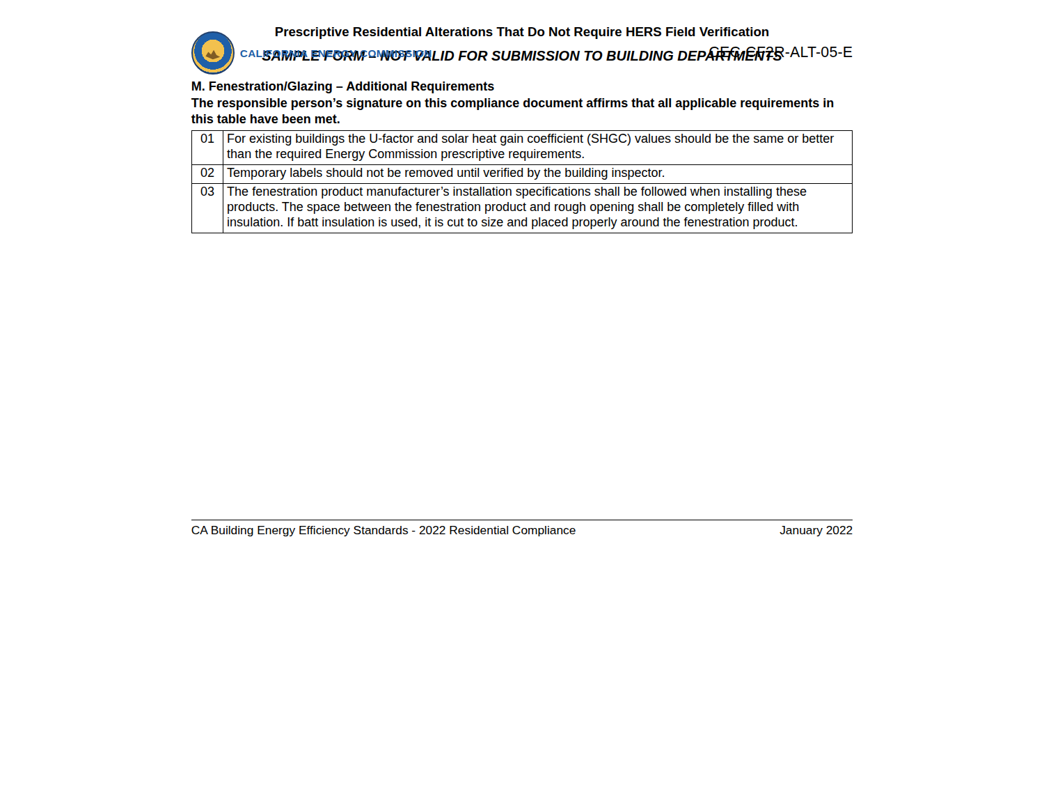CALIFORNIA ENERGY COMMISSION
Prescriptive Residential Alterations That Do Not Require HERS Field Verification
CEC-CF2R-ALT-05-E
SAMPLE FORM – NOT VALID FOR SUBMISSION TO BUILDING DEPARTMENTS
M. Fenestration/Glazing – Additional Requirements
The responsible person’s signature on this compliance document affirms that all applicable requirements in this table have been met.
| 01 | For existing buildings the U-factor and solar heat gain coefficient (SHGC) values should be the same or better than the required Energy Commission prescriptive requirements. |
| 02 | Temporary labels should not be removed until verified by the building inspector. |
| 03 | The fenestration product manufacturer’s installation specifications shall be followed when installing these products. The space between the fenestration product and rough opening shall be completely filled with insulation. If batt insulation is used, it is cut to size and placed properly around the fenestration product. |
CA Building Energy Efficiency Standards - 2022 Residential Compliance
January 2022